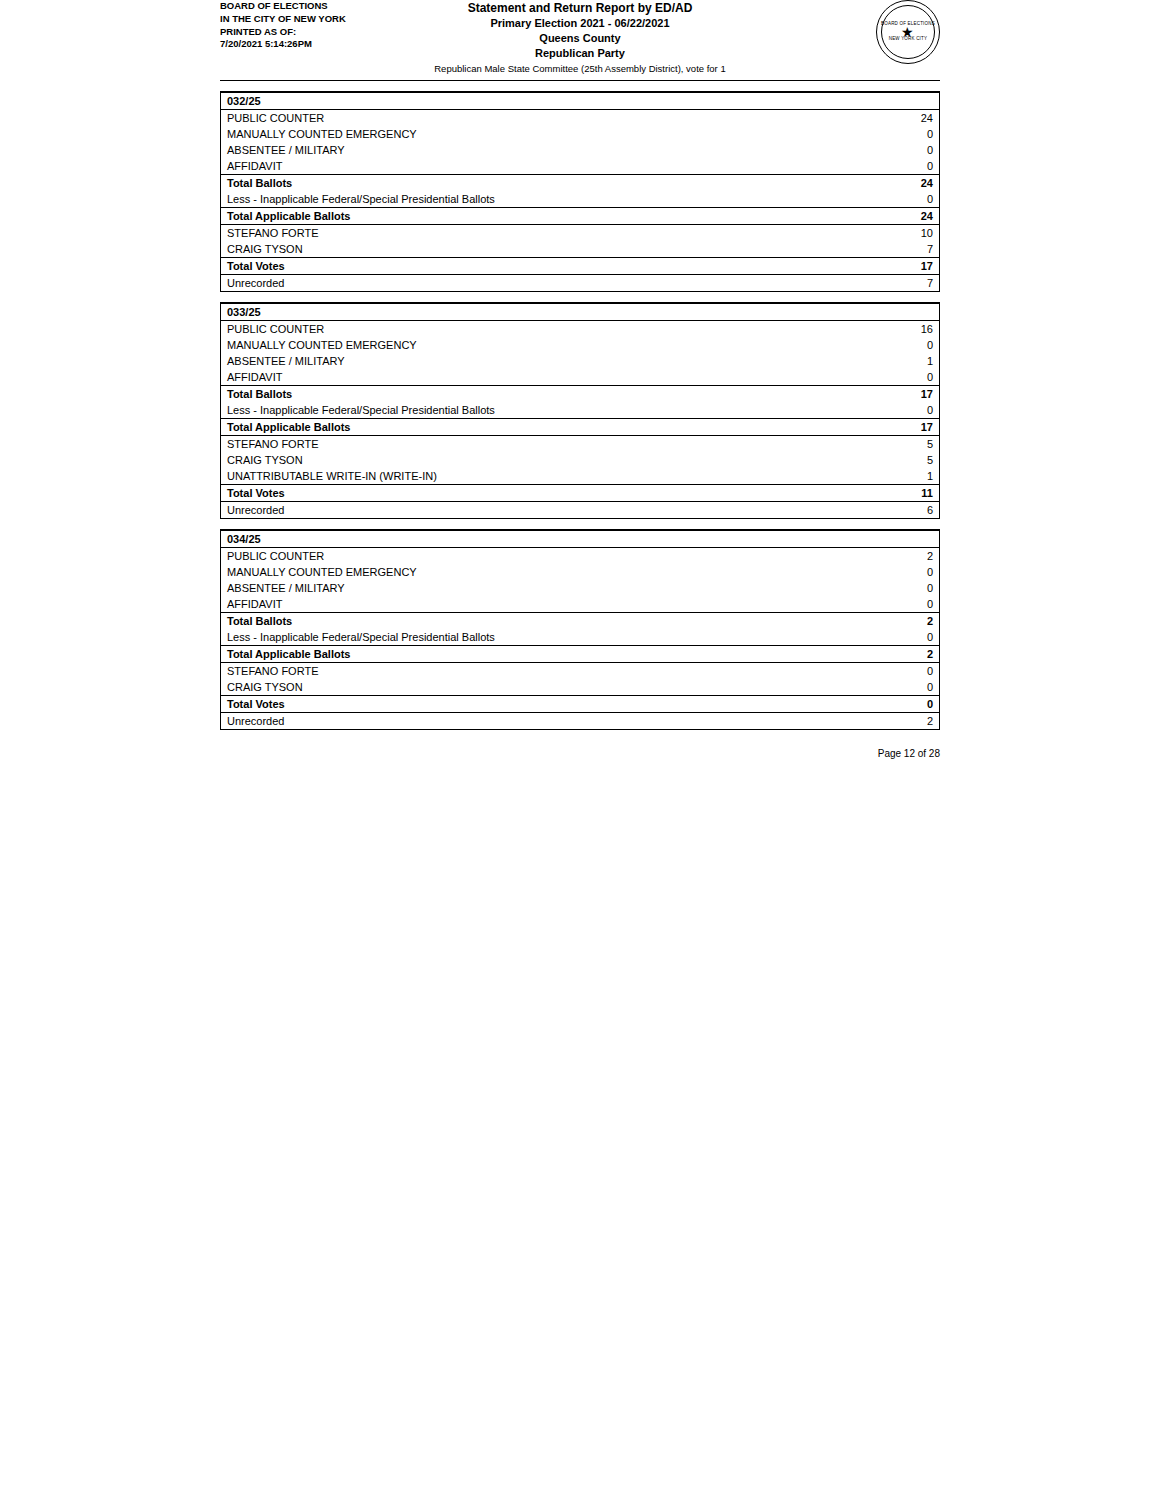BOARD OF ELECTIONS
IN THE CITY OF NEW YORK
PRINTED AS OF:
7/20/2021 5:14:26PM
Statement and Return Report by ED/AD
Primary Election 2021 - 06/22/2021
Queens County
Republican Party
Republican Male State Committee (25th Assembly District), vote for 1
BOARD OF ELECTIONS
NEW YORK CITY ★
032/25
| PUBLIC COUNTER | 24 |
| MANUALLY COUNTED EMERGENCY | 0 |
| ABSENTEE / MILITARY | 0 |
| AFFIDAVIT | 0 |
| Total Ballots | 24 |
| Less - Inapplicable Federal/Special Presidential Ballots | 0 |
| Total Applicable Ballots | 24 |
| STEFANO FORTE | 10 |
| CRAIG TYSON | 7 |
| Total Votes | 17 |
| Unrecorded | 7 |
033/25
| PUBLIC COUNTER | 16 |
| MANUALLY COUNTED EMERGENCY | 0 |
| ABSENTEE / MILITARY | 1 |
| AFFIDAVIT | 0 |
| Total Ballots | 17 |
| Less - Inapplicable Federal/Special Presidential Ballots | 0 |
| Total Applicable Ballots | 17 |
| STEFANO FORTE | 5 |
| CRAIG TYSON | 5 |
| UNATTRIBUTABLE WRITE-IN (WRITE-IN) | 1 |
| Total Votes | 11 |
| Unrecorded | 6 |
034/25
| PUBLIC COUNTER | 2 |
| MANUALLY COUNTED EMERGENCY | 0 |
| ABSENTEE / MILITARY | 0 |
| AFFIDAVIT | 0 |
| Total Ballots | 2 |
| Less - Inapplicable Federal/Special Presidential Ballots | 0 |
| Total Applicable Ballots | 2 |
| STEFANO FORTE | 0 |
| CRAIG TYSON | 0 |
| Total Votes | 0 |
| Unrecorded | 2 |
Page 12 of 28